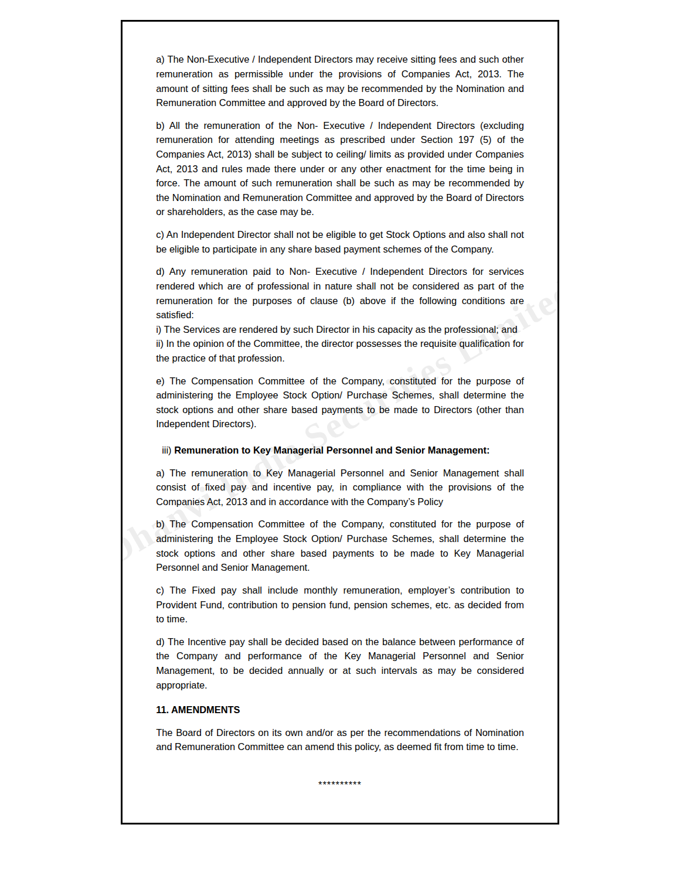Dhanvi India Securities Limited
a) The Non-Executive / Independent Directors may receive sitting fees and such other remuneration as permissible under the provisions of Companies Act, 2013. The amount of sitting fees shall be such as may be recommended by the Nomination and Remuneration Committee and approved by the Board of Directors.
b) All the remuneration of the Non- Executive / Independent Directors (excluding remuneration for attending meetings as prescribed under Section 197 (5) of the Companies Act, 2013) shall be subject to ceiling/ limits as provided under Companies Act, 2013 and rules made there under or any other enactment for the time being in force. The amount of such remuneration shall be such as may be recommended by the Nomination and Remuneration Committee and approved by the Board of Directors or shareholders, as the case may be.
c) An Independent Director shall not be eligible to get Stock Options and also shall not be eligible to participate in any share based payment schemes of the Company.
d) Any remuneration paid to Non- Executive / Independent Directors for services rendered which are of professional in nature shall not be considered as part of the remuneration for the purposes of clause (b) above if the following conditions are satisfied:
i) The Services are rendered by such Director in his capacity as the professional; and
ii) In the opinion of the Committee, the director possesses the requisite qualification for the practice of that profession.
e) The Compensation Committee of the Company, constituted for the purpose of administering the Employee Stock Option/ Purchase Schemes, shall determine the stock options and other share based payments to be made to Directors (other than Independent Directors).
iii) Remuneration to Key Managerial Personnel and Senior Management:
a) The remuneration to Key Managerial Personnel and Senior Management shall consist of fixed pay and incentive pay, in compliance with the provisions of the Companies Act, 2013 and in accordance with the Company’s Policy
b) The Compensation Committee of the Company, constituted for the purpose of administering the Employee Stock Option/ Purchase Schemes, shall determine the stock options and other share based payments to be made to Key Managerial Personnel and Senior Management.
c) The Fixed pay shall include monthly remuneration, employer’s contribution to Provident Fund, contribution to pension fund, pension schemes, etc. as decided from to time.
d) The Incentive pay shall be decided based on the balance between performance of the Company and performance of the Key Managerial Personnel and Senior Management, to be decided annually or at such intervals as may be considered appropriate.
11. AMENDMENTS
The Board of Directors on its own and/or as per the recommendations of Nomination and Remuneration Committee can amend this policy, as deemed fit from time to time.
**********